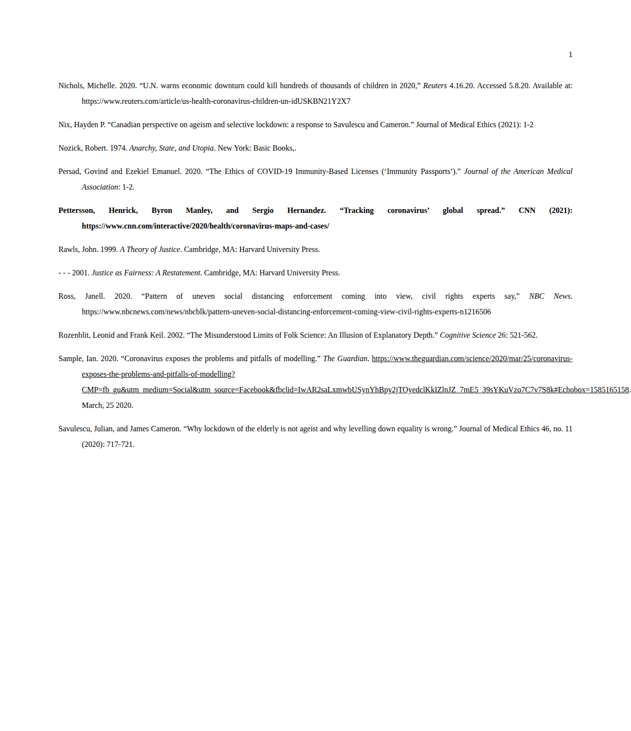1
Nichols, Michelle. 2020. “U.N. warns economic downturn could kill hundreds of thousands of children in 2020,” Reuters 4.16.20. Accessed 5.8.20. Available at: https://www.reuters.com/article/us-health-coronavirus-children-un-idUSKBN21Y2X7
Nix, Hayden P. “Canadian perspective on ageism and selective lockdown: a response to Savulescu and Cameron.” Journal of Medical Ethics (2021): 1-2
Nozick, Robert. 1974. Anarchy, State, and Utopia. New York: Basic Books,.
Persad, Govind and Ezekiel Emanuel. 2020. “The Ethics of COVID-19 Immunity-Based Licenses (‘Immunity Passports’).” Journal of the American Medical Association: 1-2.
Pettersson, Henrick, Byron Manley, and Sergio Hernandez. “Tracking coronavirus’ global spread.” CNN (2021): https://www.cnn.com/interactive/2020/health/coronavirus-maps-and-cases/
Rawls, John. 1999. A Theory of Justice. Cambridge, MA: Harvard University Press.
- - - 2001. Justice as Fairness: A Restatement. Cambridge, MA: Harvard University Press.
Ross, Janell. 2020. “Pattern of uneven social distancing enforcement coming into view, civil rights experts say,” NBC News. https://www.nbcnews.com/news/nbcblk/pattern-uneven-social-distancing-enforcement-coming-view-civil-rights-experts-n1216506
Rozenblit, Leonid and Frank Keil. 2002. “The Misunderstood Limits of Folk Science: An Illusion of Explanatory Depth.” Cognitive Science 26: 521-562.
Sample, Ian. 2020. “Coronavirus exposes the problems and pitfalls of modelling.” The Guardian. https://www.theguardian.com/science/2020/mar/25/coronavirus-exposes-the-problems-and-pitfalls-of-modelling?CMP=fb_gu&utm_medium=Social&utm_source=Facebook&fbclid=IwAR2saLxmwbUSynYhBpy2jTOyedclKkIZlnJZ_7mE5_39sYKuVzo7C7v7S8k#Echobox=1585165158. March, 25 2020.
Savulescu, Julian, and James Cameron. “Why lockdown of the elderly is not ageist and why levelling down equality is wrong.” Journal of Medical Ethics 46, no. 11 (2020): 717-721.